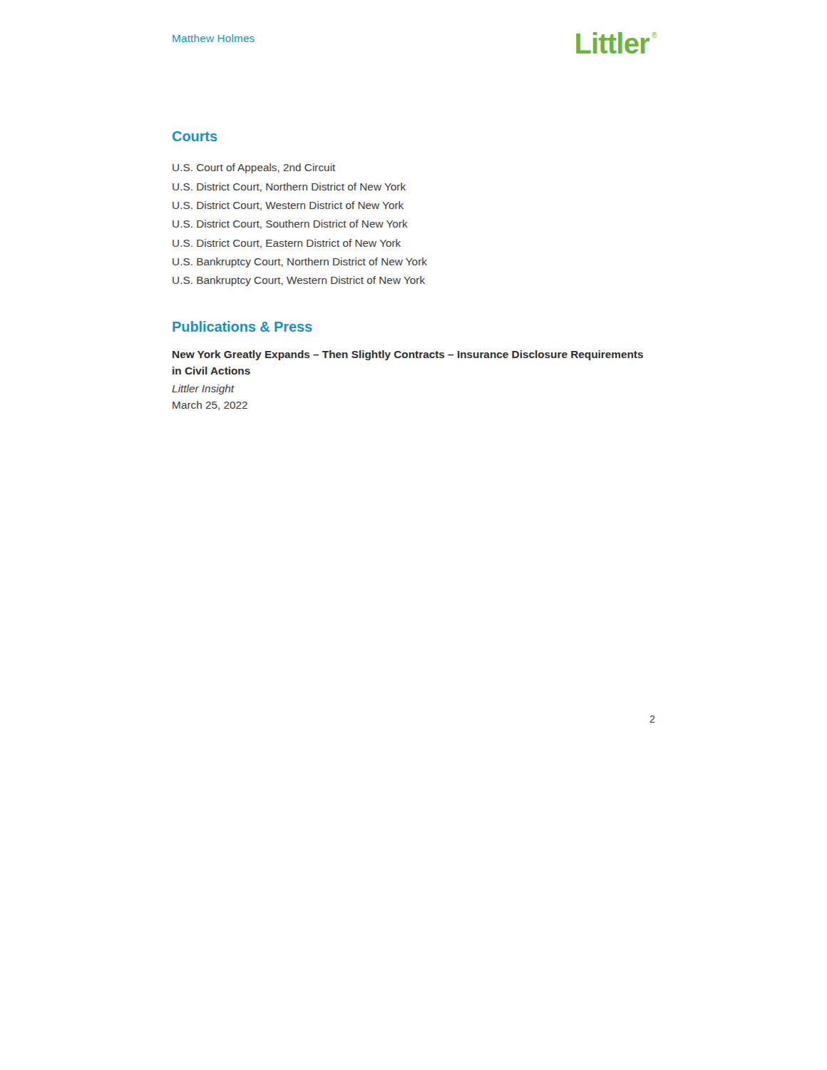Matthew Holmes
Littler
Courts
U.S. Court of Appeals, 2nd Circuit
U.S. District Court, Northern District of New York
U.S. District Court, Western District of New York
U.S. District Court, Southern District of New York
U.S. District Court, Eastern District of New York
U.S. Bankruptcy Court, Northern District of New York
U.S. Bankruptcy Court, Western District of New York
Publications & Press
New York Greatly Expands – Then Slightly Contracts – Insurance Disclosure Requirements in Civil Actions
Littler Insight
March 25, 2022
2